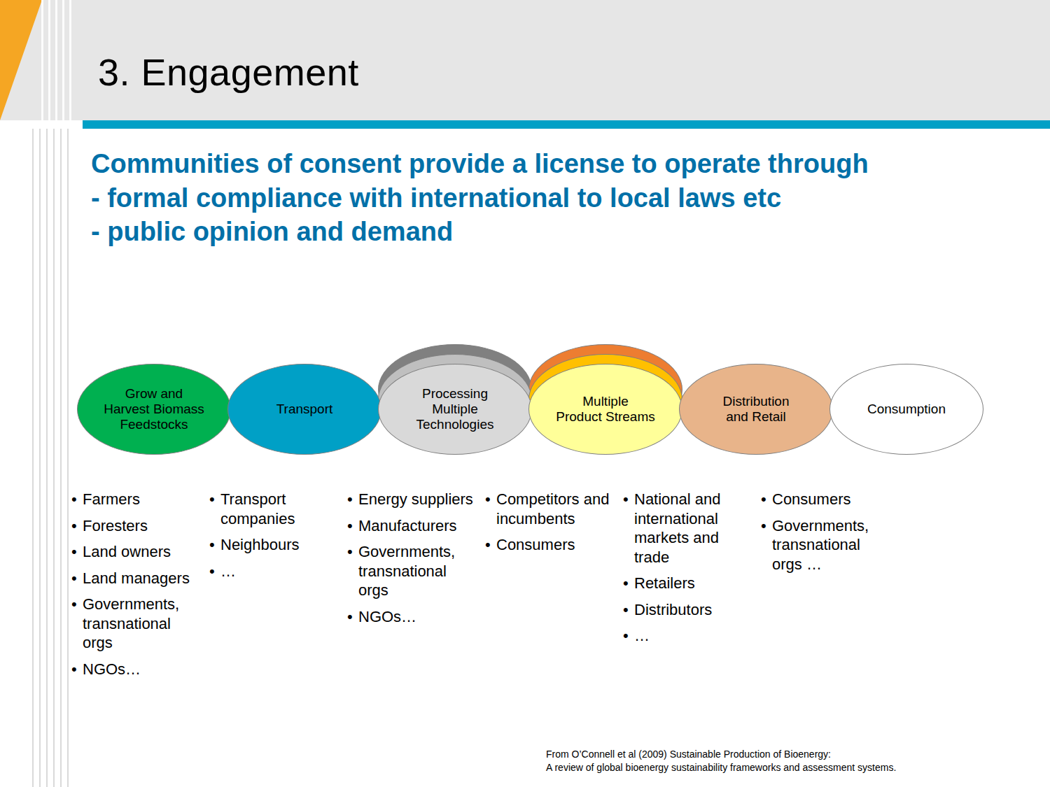3. Engagement
Communities of consent provide a license to operate through
- formal compliance with international to local laws etc
- public opinion and demand
Grow and
Harvest Biomass
Feedstocks
Transport
Processing
Multiple
Technologies
Multiple
Product Streams
Distribution
and Retail
Consumption
Farmers
Foresters
Land owners
Land managers
Governments, transnational orgs
NGOs…
Transport companies
Neighbours
…
Energy suppliers
Manufacturers
Governments, transnational orgs
NGOs…
Competitors and incumbents
Consumers
National and international markets and trade
Retailers
Distributors
…
Consumers
Governments, transnational orgs …
From O’Connell et al (2009) Sustainable Production of Bioenergy:
A review of global bioenergy sustainability frameworks and assessment systems.